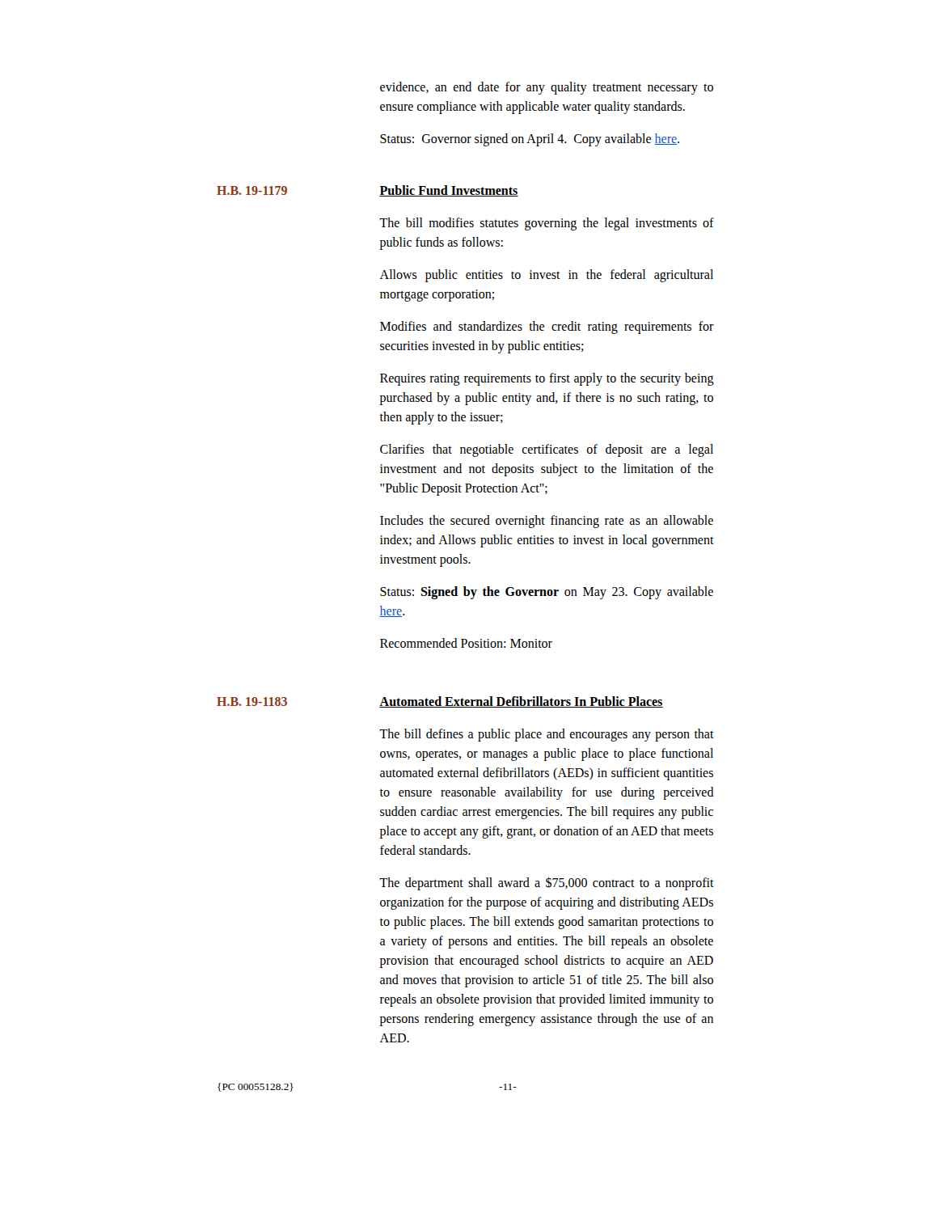evidence, an end date for any quality treatment necessary to ensure compliance with applicable water quality standards.
Status: Governor signed on April 4. Copy available here.
H.B. 19-1179
Public Fund Investments
The bill modifies statutes governing the legal investments of public funds as follows:
Allows public entities to invest in the federal agricultural mortgage corporation;
Modifies and standardizes the credit rating requirements for securities invested in by public entities;
Requires rating requirements to first apply to the security being purchased by a public entity and, if there is no such rating, to then apply to the issuer;
Clarifies that negotiable certificates of deposit are a legal investment and not deposits subject to the limitation of the "Public Deposit Protection Act";
Includes the secured overnight financing rate as an allowable index; and Allows public entities to invest in local government investment pools.
Status: Signed by the Governor on May 23. Copy available here.
Recommended Position: Monitor
H.B. 19-1183
Automated External Defibrillators In Public Places
The bill defines a public place and encourages any person that owns, operates, or manages a public place to place functional automated external defibrillators (AEDs) in sufficient quantities to ensure reasonable availability for use during perceived sudden cardiac arrest emergencies. The bill requires any public place to accept any gift, grant, or donation of an AED that meets federal standards.
The department shall award a $75,000 contract to a nonprofit organization for the purpose of acquiring and distributing AEDs to public places. The bill extends good samaritan protections to a variety of persons and entities. The bill repeals an obsolete provision that encouraged school districts to acquire an AED and moves that provision to article 51 of title 25. The bill also repeals an obsolete provision that provided limited immunity to persons rendering emergency assistance through the use of an AED.
{PC 00055128.2}
-11-